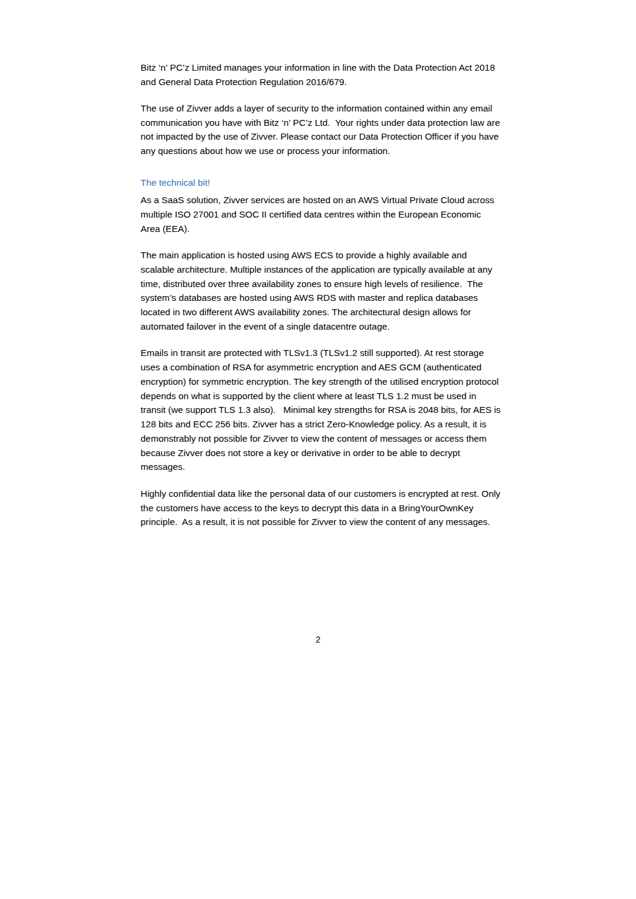Bitz ‘n’ PC’z Limited manages your information in line with the Data Protection Act 2018 and General Data Protection Regulation 2016/679.
The use of Zivver adds a layer of security to the information contained within any email communication you have with Bitz ‘n’ PC’z Ltd. Your rights under data protection law are not impacted by the use of Zivver. Please contact our Data Protection Officer if you have any questions about how we use or process your information.
The technical bit!
As a SaaS solution, Zivver services are hosted on an AWS Virtual Private Cloud across multiple ISO 27001 and SOC II certified data centres within the European Economic Area (EEA).
The main application is hosted using AWS ECS to provide a highly available and scalable architecture. Multiple instances of the application are typically available at any time, distributed over three availability zones to ensure high levels of resilience. The system’s databases are hosted using AWS RDS with master and replica databases located in two different AWS availability zones. The architectural design allows for automated failover in the event of a single datacentre outage.
Emails in transit are protected with TLSv1.3 (TLSv1.2 still supported). At rest storage uses a combination of RSA for asymmetric encryption and AES GCM (authenticated encryption) for symmetric encryption. The key strength of the utilised encryption protocol depends on what is supported by the client where at least TLS 1.2 must be used in transit (we support TLS 1.3 also). Minimal key strengths for RSA is 2048 bits, for AES is 128 bits and ECC 256 bits. Zivver has a strict Zero-Knowledge policy. As a result, it is demonstrably not possible for Zivver to view the content of messages or access them because Zivver does not store a key or derivative in order to be able to decrypt messages.
Highly confidential data like the personal data of our customers is encrypted at rest. Only the customers have access to the keys to decrypt this data in a BringYourOwnKey principle. As a result, it is not possible for Zivver to view the content of any messages.
2